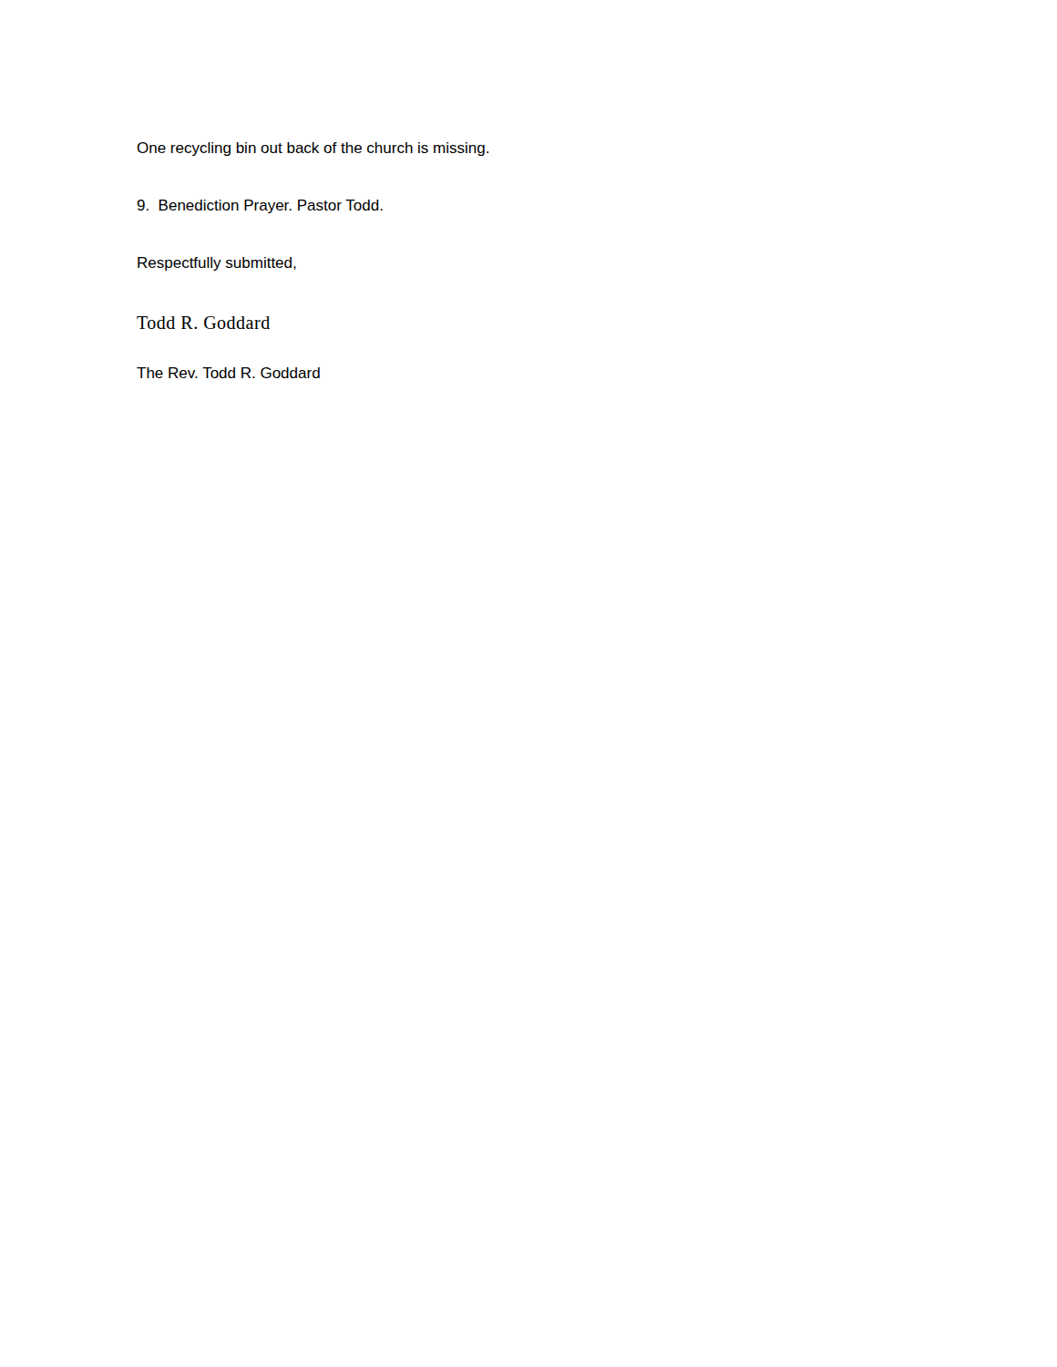One recycling bin out back of the church is missing.
9. Benediction Prayer. Pastor Todd.
Respectfully submitted,
Todd R. Goddard
The Rev. Todd R. Goddard